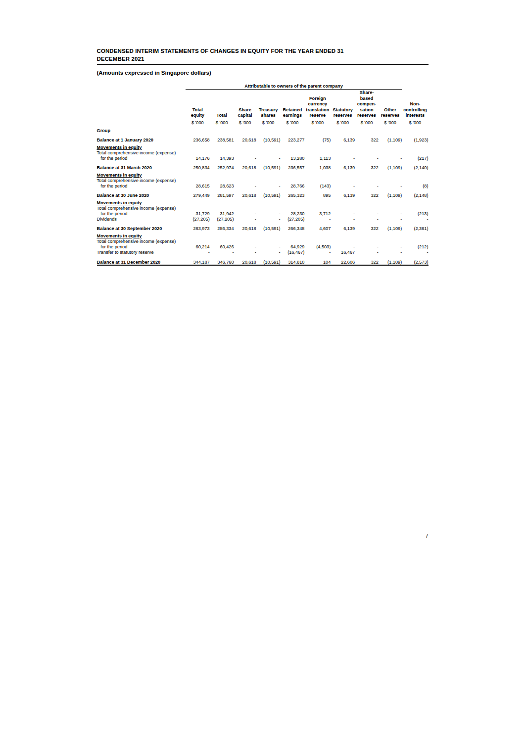CONDENSED INTERIM STATEMENTS OF CHANGES IN EQUITY FOR THE YEAR ENDED 31
DECEMBER 2021
(Amounts expressed in Singapore dollars)
| | Attributable to owners of the parent company | |
| --- | --- | --- |
| | Total equity | Total | Share capital | Treasury shares | Retained earnings | Foreign currency translation reserve | Statutory reserves | Share- based compen- sation reserves | Other reserves | Non- controlling interests |
| | $ '000 | $ '000 | $ '000 | $ '000 | $ '000 | $ '000 | $ '000 | $ '000 | $ '000 | $ '000 |
| Group | |
| Balance at 1 January 2020 | 236,658 | 238,581 | 20,618 | (10,591) | 223,277 | (75) | 6,139 | 322 | (1,109) | (1,923) |
| Movements in equity | |
| Total comprehensive income (expense) | |
| for the period | 14,176 | 14,393 | - | - | 13,280 | 1,113 | - | - | - | (217) |
| Balance at 31 March 2020 | 250,834 | 252,974 | 20,618 | (10,591) | 236,557 | 1,038 | 6,139 | 322 | (1,109) | (2,140) |
| Movements in equity | |
| Total comprehensive income (expense) | |
| for the period | 28,615 | 28,623 | - | - | 28,766 | (143) | - | - | - | (8) |
| Balance at 30 June 2020 | 279,449 | 281,597 | 20,618 | (10,591) | 265,323 | 895 | 6,139 | 322 | (1,109) | (2,148) |
| Movements in equity | |
| Total comprehensive income (expense) | |
| for the period | 31,729 | 31,942 | - | - | 28,230 | 3,712 | - | - | - | (213) |
| Dividends | (27,205) | (27,205) | - | - | (27,205) | - | - | - | - | - |
| Balance at 30 September 2020 | 283,973 | 286,334 | 20,618 | (10,591) | 266,348 | 4,607 | 6,139 | 322 | (1,109) | (2,361) |
| Movements in equity | |
| Total comprehensive income (expense) | |
| for the period | 60,214 | 60,426 | - | - | 64,929 | (4,503) | - | - | - | (212) |
| Transfer to statutory reserve | - | - | - | - | (16,467) | - | 16,467 | - | - | - |
| Balance at 31 December 2020 | 344,187 | 346,760 | 20,618 | (10,591) | 314,810 | 104 | 22,606 | 322 | (1,109) | (2,573) |
7